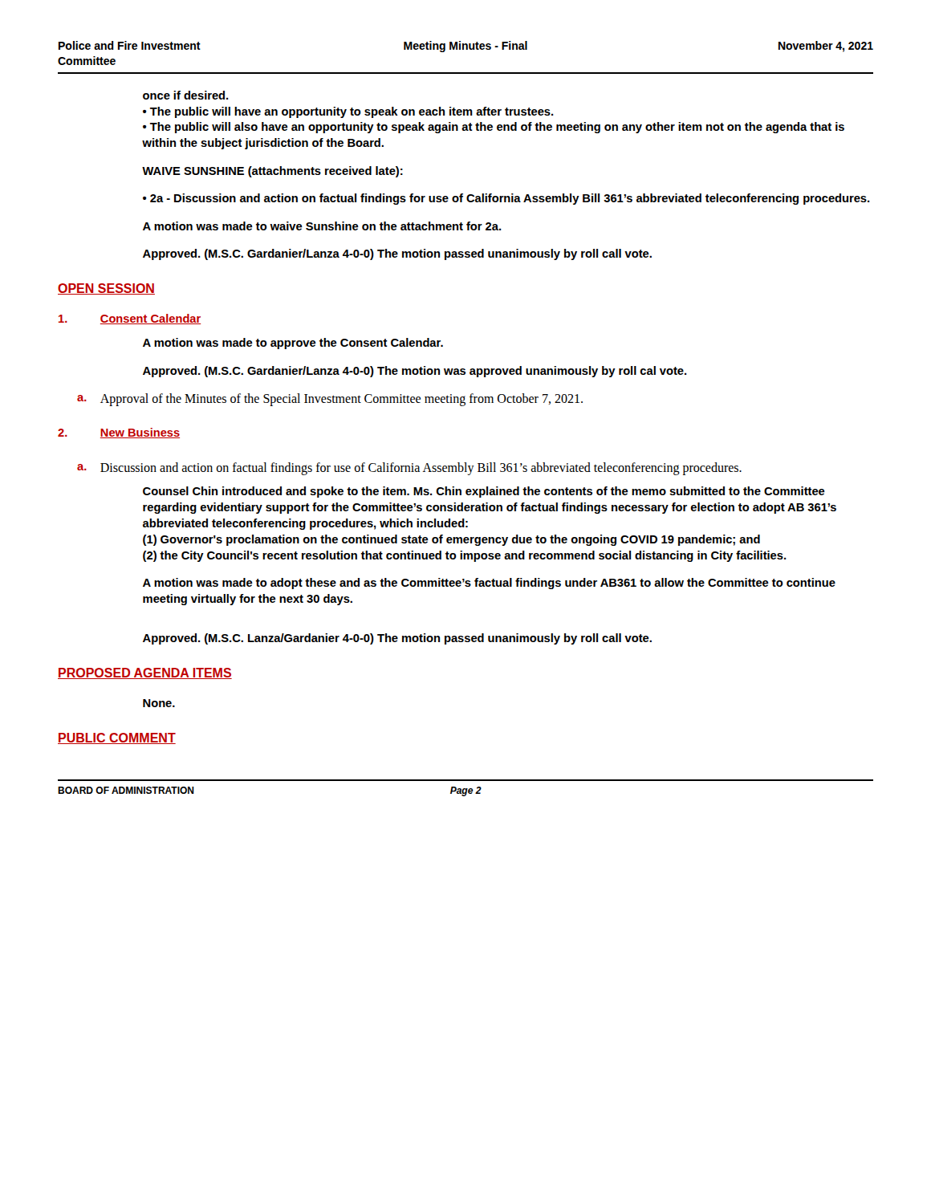Police and Fire Investment
Committee
Meeting Minutes - Final
November 4, 2021
once if desired.
• The public will have an opportunity to speak on each item after trustees.
• The public will also have an opportunity to speak again at the end of the meeting on any other item not on the agenda that is within the subject jurisdiction of the Board.
WAIVE SUNSHINE (attachments received late):
• 2a - Discussion and action on factual findings for use of California Assembly Bill 361’s abbreviated teleconferencing procedures.
A motion was made to waive Sunshine on the attachment for 2a.
Approved. (M.S.C. Gardanier/Lanza 4-0-0) The motion passed unanimously by roll call vote.
OPEN SESSION
1.
Consent Calendar
A motion was made to approve the Consent Calendar.
Approved. (M.S.C. Gardanier/Lanza 4-0-0) The motion was approved unanimously by roll cal vote.
a.
Approval of the Minutes of the Special Investment Committee meeting from October 7, 2021.
2.
New Business
a.
Discussion and action on factual findings for use of California Assembly Bill 361’s abbreviated teleconferencing procedures.
Counsel Chin introduced and spoke to the item. Ms. Chin explained the contents of the memo submitted to the Committee regarding evidentiary support for the Committee’s consideration of factual findings necessary for election to adopt AB 361’s abbreviated teleconferencing procedures, which included:
(1) Governor's proclamation on the continued state of emergency due to the ongoing COVID 19 pandemic; and
(2) the City Council's recent resolution that continued to impose and recommend social distancing in City facilities.
A motion was made to adopt these and as the Committee’s factual findings under AB361 to allow the Committee to continue meeting virtually for the next 30 days.
Approved. (M.S.C. Lanza/Gardanier 4-0-0) The motion passed unanimously by roll call vote.
PROPOSED AGENDA ITEMS
None.
PUBLIC COMMENT
BOARD OF ADMINISTRATION Page 2